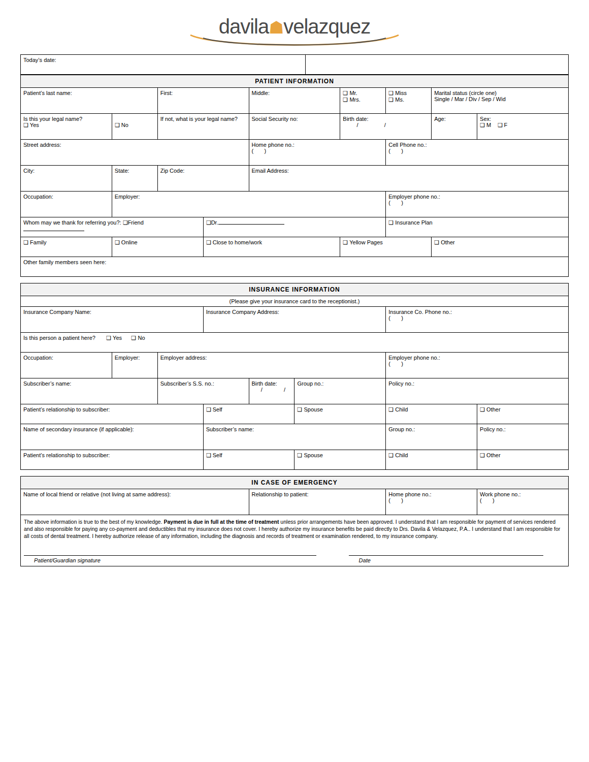davila☗velazquez
| Today’s date: | |
| PATIENT INFORMATION |
| Patient’s last name: | First: | Middle: | ❑ Mr. ❑ Mrs. | ❑ Miss ❑ Ms. | Marital status (circle one) Single / Mar / Div / Sep / Wid |
| Is this your legal name? ❑ Yes | ❑ No | If not, what is your legal name? | Social Security no: | Birth date: / / | Age: | Sex: ❑ M ❑ F |
| Street address: | Home phone no.: ( ) | Cell Phone no.: ( ) |
| City: | State: | Zip Code: | Email Address: |
| Occupation: | Employer: | Employer phone no.: ( ) |
| Whom may we thank for referring you?: ❑ Friend | ❑ Dr. | ❑ Insurance Plan |
| ❑ Family | ❑ Online | ❑ Close to home/work | ❑ Yellow Pages | ❑ Other |
| Other family members seen here: |
| INSURANCE INFORMATION |
| (Please give your insurance card to the receptionist.) |
| Insurance Company Name: | Insurance Company Address: | Insurance Co. Phone no.: ( ) |
| Is this person a patient here? ❑ Yes ❑ No |
| Occupation: | Employer: | Employer address: | Employer phone no.: ( ) |
| Subscriber’s name: | Subscriber’s S.S. no.: | Birth date: / / | Group no.: | Policy no.: |
| Patient’s relationship to subscriber: | ❑ Self | ❑ Spouse | ❑ Child | ❑ Other |
| Name of secondary insurance (if applicable): | Subscriber’s name: | Group no.: | Policy no.: |
| Patient’s relationship to subscriber: | ❑ Self | ❑ Spouse | ❑ Child | ❑ Other |
| IN CASE OF EMERGENCY |
| Name of local friend or relative (not living at same address): | Relationship to patient: | Home phone no.: ( ) | Work phone no.: ( ) |
| The above information is true to the best of my knowledge. Payment is due in full at the time of treatment unless prior arrangements have been approved. I understand that I am responsible for payment of services rendered and also responsible for paying any co-payment and deductibles that my insurance does not cover. I hereby authorize my insurance benefits be paid directly to Drs. Davila & Velazquez, P.A.. I understand that I am responsible for all costs of dental treatment. I hereby authorize release of any information, including the diagnosis and records of treatment or examination rendered, to my insurance company. / Patient/Guardian signature / Date / |